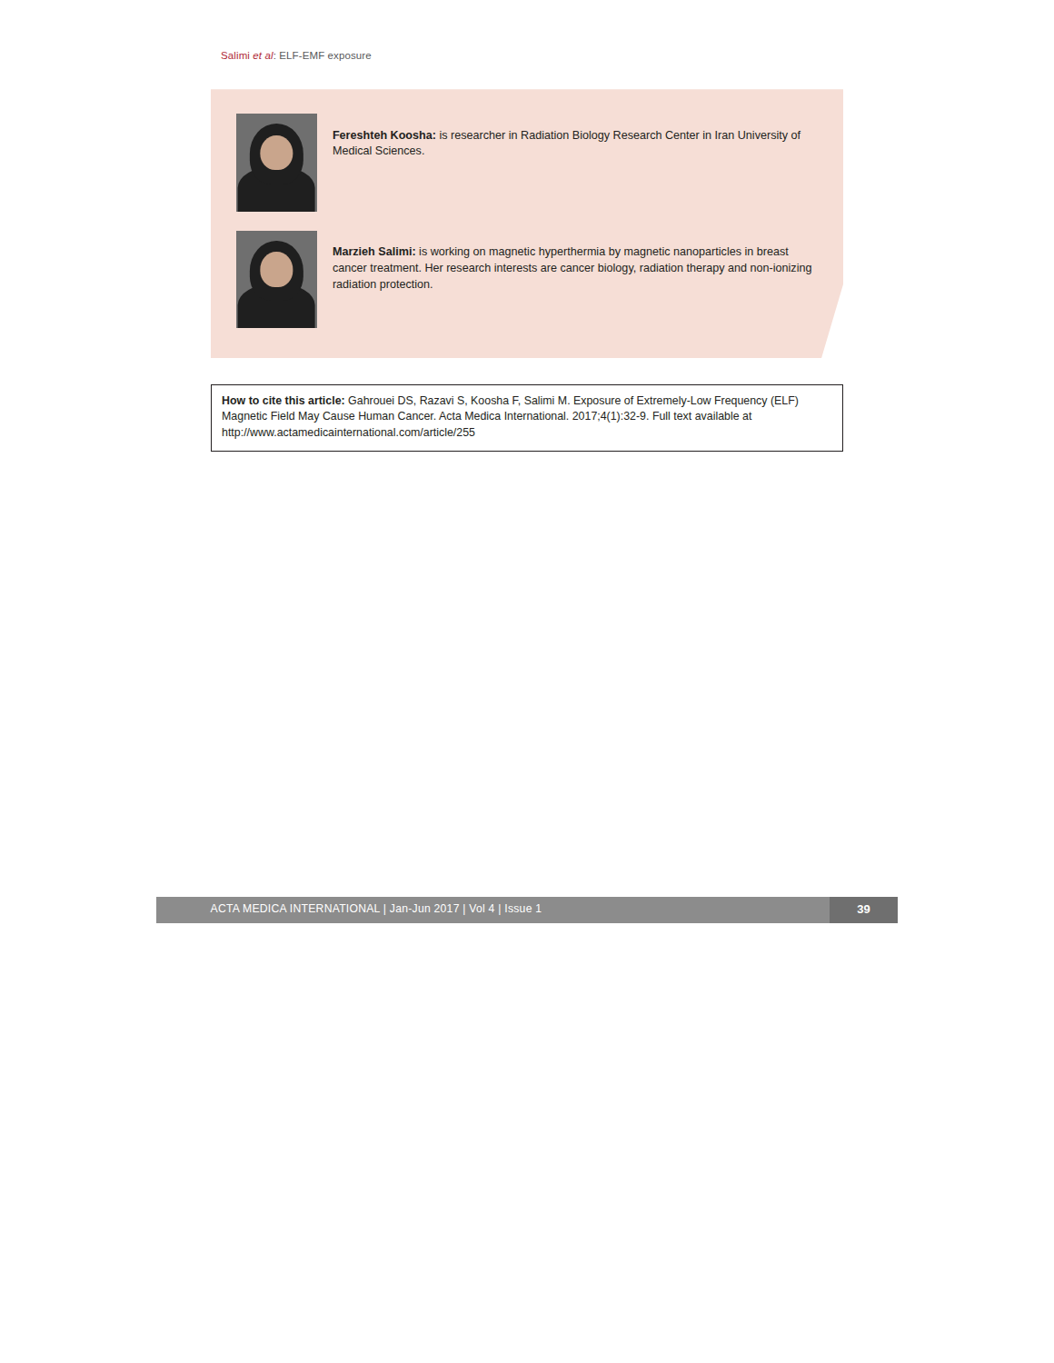Salimi et al: ELF-EMF exposure
Fereshteh Koosha: is researcher in Radiation Biology Research Center in Iran University of Medical Sciences.
Marzieh Salimi: is working on magnetic hyperthermia by magnetic nanoparticles in breast cancer treatment. Her research interests are cancer biology, radiation therapy and non-ionizing radiation protection.
How to cite this article: Gahrouei DS, Razavi S, Koosha F, Salimi M. Exposure of Extremely-Low Frequency (ELF) Magnetic Field May Cause Human Cancer. Acta Medica International. 2017;4(1):32-9. Full text available at http://www.actamedicainternational.com/article/255
ACTA MEDICA INTERNATIONAL | Jan-Jun 2017 | Vol 4 | Issue 1
39